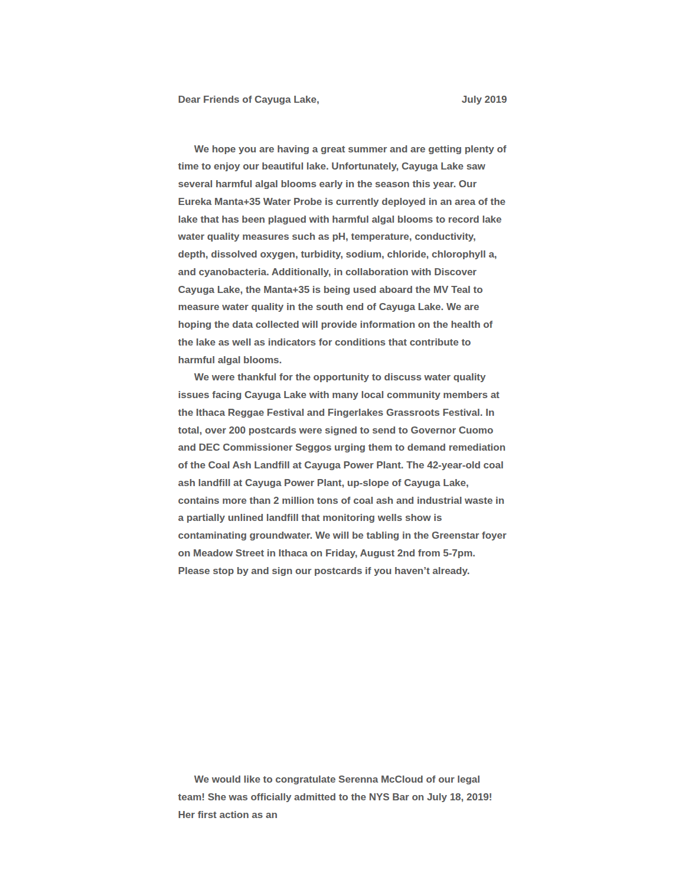Dear Friends of Cayuga Lake,
July 2019
We hope you are having a great summer and are getting plenty of time to enjoy our beautiful lake. Unfortunately, Cayuga Lake saw several harmful algal blooms early in the season this year. Our Eureka Manta+35 Water Probe is currently deployed in an area of the lake that has been plagued with harmful algal blooms to record lake water quality measures such as pH, temperature, conductivity, depth, dissolved oxygen, turbidity, sodium, chloride, chlorophyll a, and cyanobacteria. Additionally, in collaboration with Discover Cayuga Lake, the Manta+35 is being used aboard the MV Teal to measure water quality in the south end of Cayuga Lake. We are hoping the data collected will provide information on the health of the lake as well as indicators for conditions that contribute to harmful algal blooms.
We were thankful for the opportunity to discuss water quality issues facing Cayuga Lake with many local community members at the Ithaca Reggae Festival and Fingerlakes Grassroots Festival. In total, over 200 postcards were signed to send to Governor Cuomo and DEC Commissioner Seggos urging them to demand remediation of the Coal Ash Landfill at Cayuga Power Plant. The 42-year-old coal ash landfill at Cayuga Power Plant, up-slope of Cayuga Lake, contains more than 2 million tons of coal ash and industrial waste in a partially unlined landfill that monitoring wells show is contaminating groundwater. We will be tabling in the Greenstar foyer on Meadow Street in Ithaca on Friday, August 2nd from 5-7pm. Please stop by and sign our postcards if you haven’t already.
We would like to congratulate Serenna McCloud of our legal team! She was officially admitted to the NYS Bar on July 18, 2019! Her first action as an